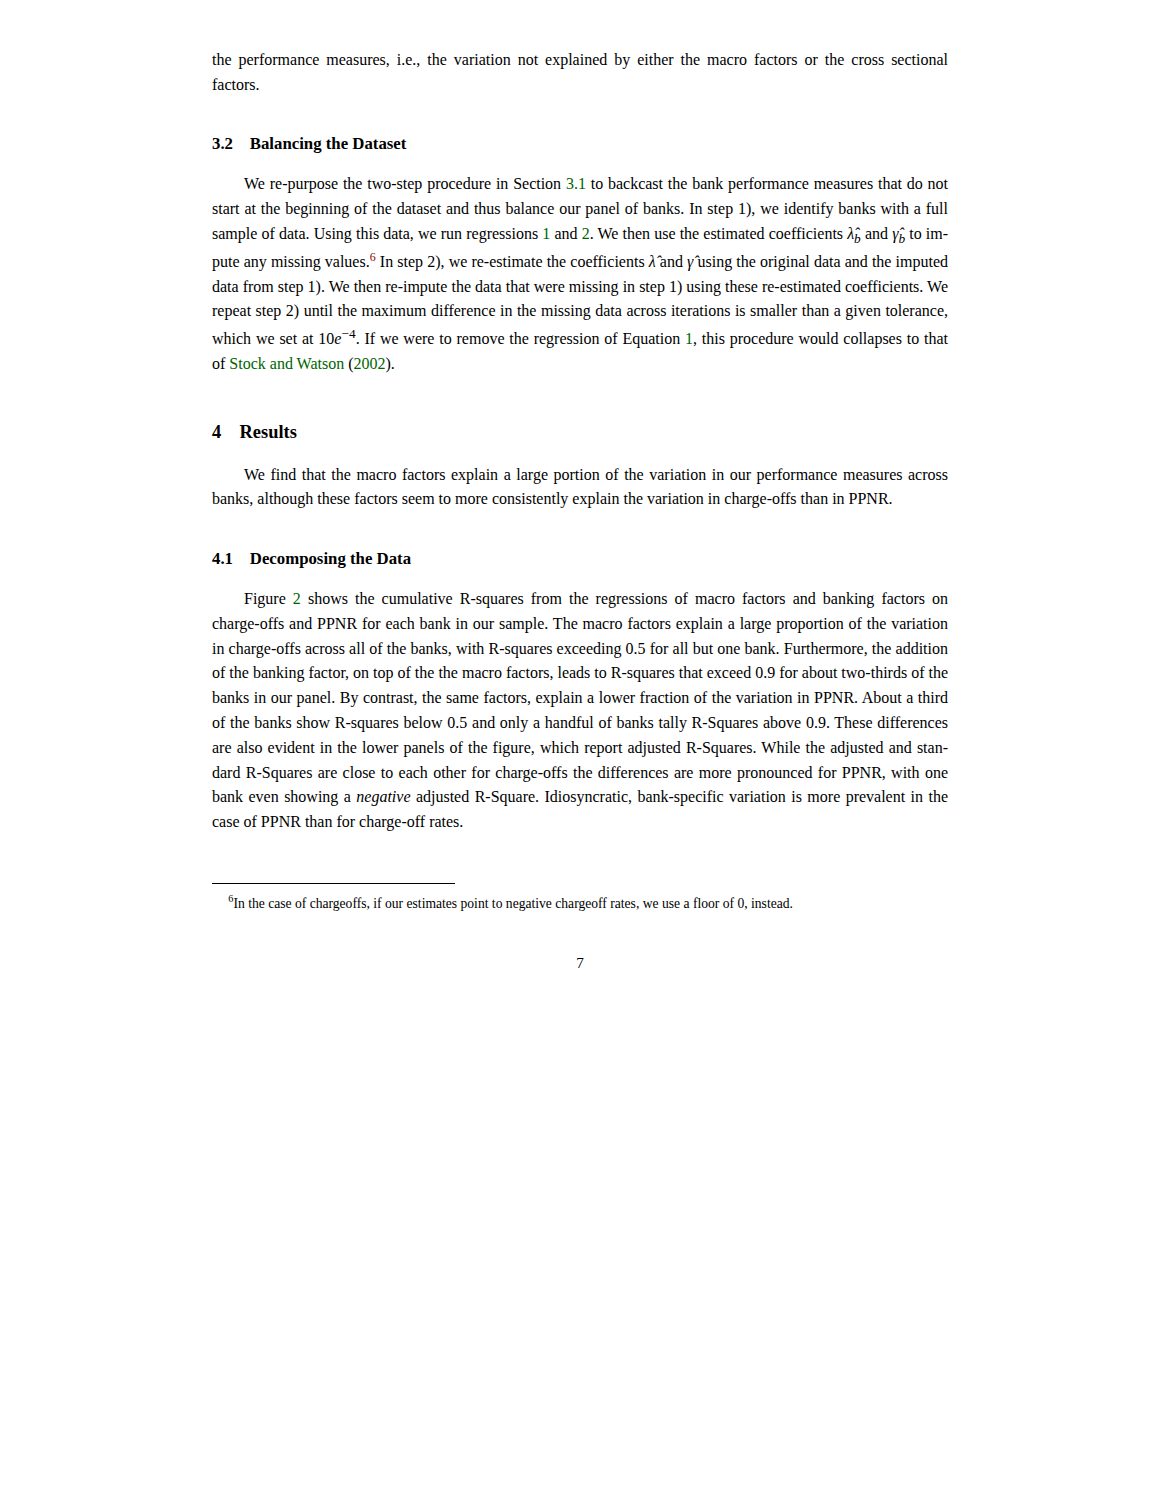the performance measures, i.e., the variation not explained by either the macro factors or the cross sectional factors.
3.2 Balancing the Dataset
We re-purpose the two-step procedure in Section 3.1 to backcast the bank performance measures that do not start at the beginning of the dataset and thus balance our panel of banks. In step 1), we identify banks with a full sample of data. Using this data, we run regressions 1 and 2. We then use the estimated coefficients λ̂b and γ̂b to impute any missing values.6 In step 2), we re-estimate the coefficients λ̂ and γ̂ using the original data and the imputed data from step 1). We then re-impute the data that were missing in step 1) using these re-estimated coefficients. We repeat step 2) until the maximum difference in the missing data across iterations is smaller than a given tolerance, which we set at 10e−4. If we were to remove the regression of Equation 1, this procedure would collapses to that of Stock and Watson (2002).
4 Results
We find that the macro factors explain a large portion of the variation in our performance measures across banks, although these factors seem to more consistently explain the variation in charge-offs than in PPNR.
4.1 Decomposing the Data
Figure 2 shows the cumulative R-squares from the regressions of macro factors and banking factors on charge-offs and PPNR for each bank in our sample. The macro factors explain a large proportion of the variation in charge-offs across all of the banks, with R-squares exceeding 0.5 for all but one bank. Furthermore, the addition of the banking factor, on top of the the macro factors, leads to R-squares that exceed 0.9 for about two-thirds of the banks in our panel. By contrast, the same factors, explain a lower fraction of the variation in PPNR. About a third of the banks show R-squares below 0.5 and only a handful of banks tally R-Squares above 0.9. These differences are also evident in the lower panels of the figure, which report adjusted R-Squares. While the adjusted and standard R-Squares are close to each other for charge-offs the differences are more pronounced for PPNR, with one bank even showing a negative adjusted R-Square. Idiosyncratic, bank-specific variation is more prevalent in the case of PPNR than for charge-off rates.
6In the case of chargeoffs, if our estimates point to negative chargeoff rates, we use a floor of 0, instead.
7